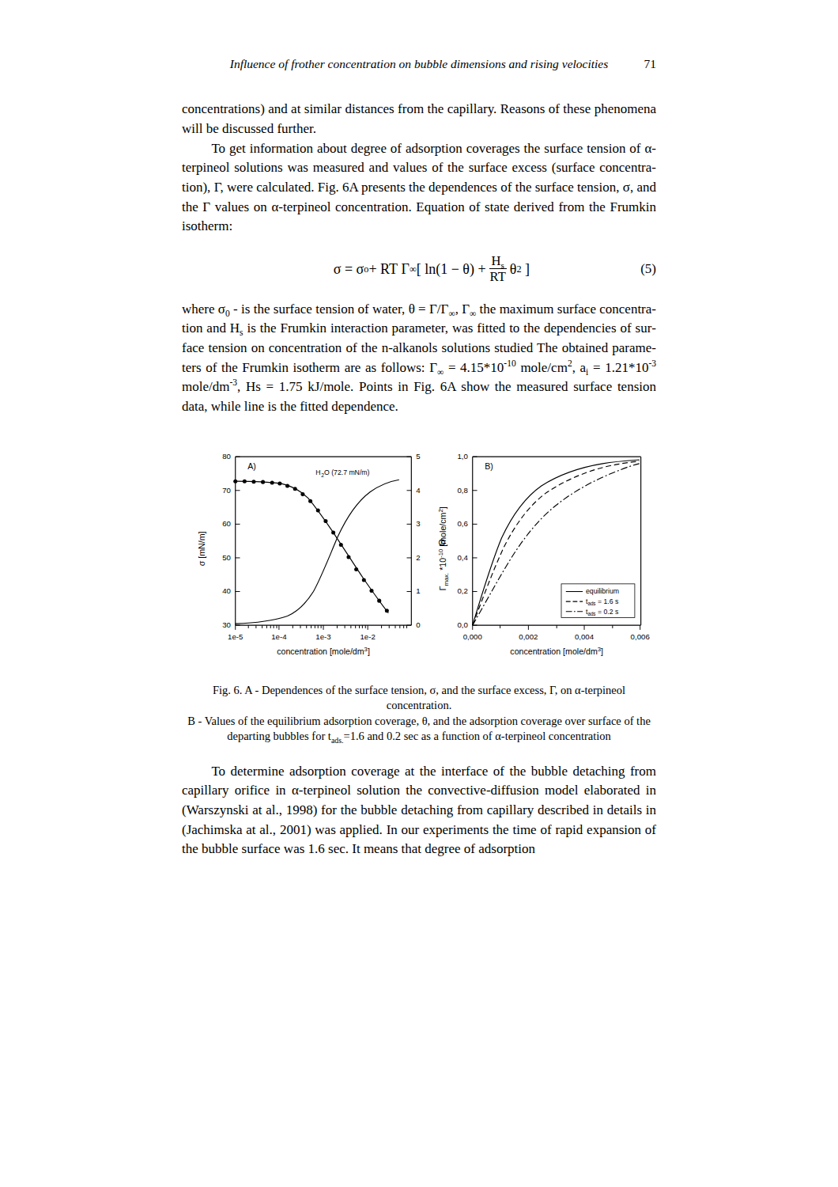Influence of frother concentration on bubble dimensions and rising velocities 71
concentrations) and at similar distances from the capillary. Reasons of these phenomena will be discussed further.
To get information about degree of adsorption coverages the surface tension of α-terpineol solutions was measured and values of the surface excess (surface concentration), Γ, were calculated. Fig. 6A presents the dependences of the surface tension, σ, and the Γ values on α-terpineol concentration. Equation of state derived from the Frumkin isotherm:
σ = σo + RT Γ∞[ ln(1 − θ) + Hs RT θ2 ] (5)
where σ0 - is the surface tension of water, θ = Γ/Γ∞, Γ∞ the maximum surface concentration and Hs is the Frumkin interaction parameter, was fitted to the dependencies of surface tension on concentration of the n-alkanols solutions studied The obtained parameters of the Frumkin isotherm are as follows: Γ∞ = 4.15*10-10 mole/cm2, ai = 1.21*10-3 mole/dm-3, Hs = 1.75 kJ/mole. Points in Fig. 6A show the measured surface tension data, while line is the fitted dependence.
30 40 50 60 70 80 0 1 2 3 4 5 1e-5 1e-4 1e-3 1e-2 A) H 2 O (72.7 mN/m) σ [mN/m] Γmax. *10-10 [mole/cm2] concentration [mole/dm3] 0,0 0,2 0,4 0,6 0,8 1,0 0,000 0,002 0,004 0,006 B) equilibrium tads = 1.6 s tads = 0.2 s Θ concentration [mole/dm3]
Fig. 6. A - Dependences of the surface tension, σ, and the surface excess, Γ, on α-terpineol concentration. B - Values of the equilibrium adsorption coverage, θ, and the adsorption coverage over surface of the departing bubbles for tads.=1.6 and 0.2 sec as a function of α-terpineol concentration
To determine adsorption coverage at the interface of the bubble detaching from capillary orifice in α-terpineol solution the convective-diffusion model elaborated in (Warszynski at al., 1998) for the bubble detaching from capillary described in details in (Jachimska at al., 2001) was applied. In our experiments the time of rapid expansion of the bubble surface was 1.6 sec. It means that degree of adsorption